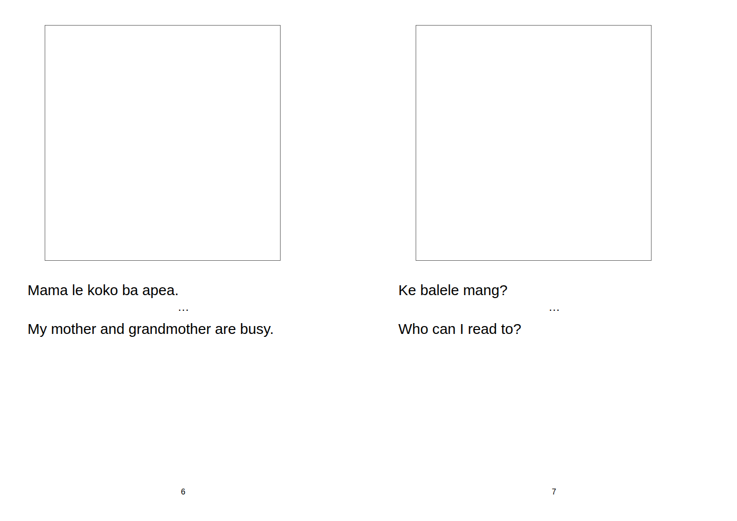Mama le koko ba apea.
…
My mother and grandmother are busy.
6
Ke balele mang?
…
Who can I read to?
7